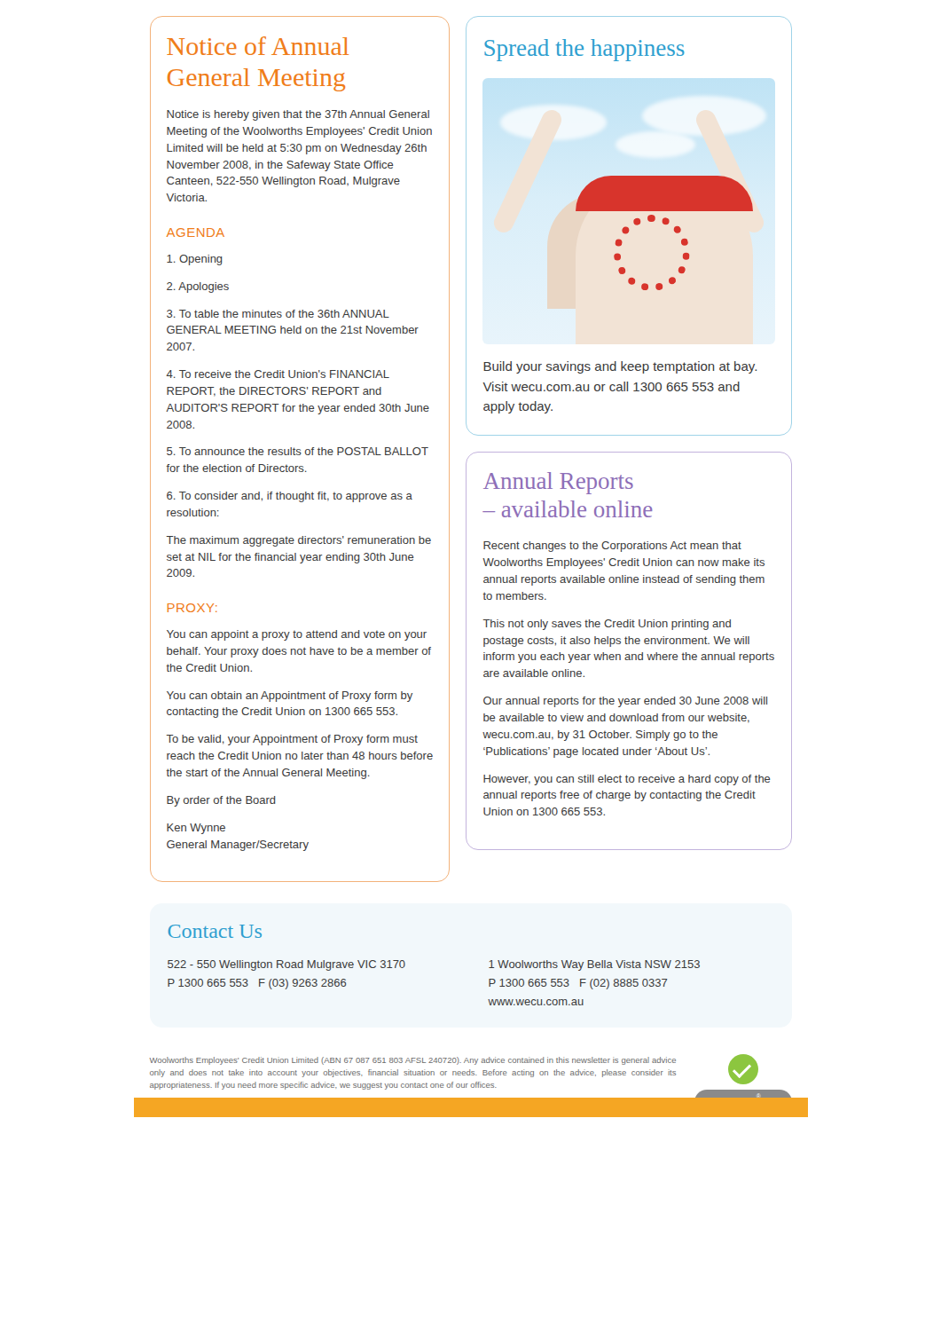Notice of Annual
General Meeting
Notice is hereby given that the 37th Annual General Meeting of the Woolworths Employees' Credit Union Limited will be held at 5:30 pm on Wednesday 26th November 2008, in the Safeway State Office Canteen, 522-550 Wellington Road, Mulgrave Victoria.
AGENDA
1. Opening
2. Apologies
3. To table the minutes of the 36th ANNUAL GENERAL MEETING held on the 21st November 2007.
4. To receive the Credit Union's FINANCIAL REPORT, the DIRECTORS' REPORT and AUDITOR'S REPORT for the year ended 30th June 2008.
5. To announce the results of the POSTAL BALLOT for the election of Directors.
6. To consider and, if thought fit, to approve as a resolution:
The maximum aggregate directors' remuneration be set at NIL for the financial year ending 30th June 2009.
PROXY:
You can appoint a proxy to attend and vote on your behalf. Your proxy does not have to be a member of the Credit Union.
You can obtain an Appointment of Proxy form by contacting the Credit Union on 1300 665 553.
To be valid, your Appointment of Proxy form must reach the Credit Union no later than 48 hours before the start of the Annual General Meeting.
By order of the Board
Ken Wynne
General Manager/Secretary
Spread the happiness
Build your savings and keep temptation at bay. Visit wecu.com.au or call 1300 665 553 and apply today.
Annual Reports
– available online
Recent changes to the Corporations Act mean that Woolworths Employees' Credit Union can now make its annual reports available online instead of sending them to members.
This not only saves the Credit Union printing and postage costs, it also helps the environment. We will inform you each year when and where the annual reports are available online.
Our annual reports for the year ended 30 June 2008 will be available to view and download from our website, wecu.com.au, by 31 October. Simply go to the ‘Publications’ page located under ‘About Us’.
However, you can still elect to receive a hard copy of the annual reports free of charge by contacting the Credit Union on 1300 665 553.
Contact Us
522 - 550 Wellington Road Mulgrave VIC 3170
P 1300 665 553 F (03) 9263 2866
1 Woolworths Way Bella Vista NSW 2153
P 1300 665 553 F (02) 8885 0337
www.wecu.com.au
Woolworths Employees' Credit Union Limited (ABN 67 087 651 803 AFSL 240720). Any advice contained in this newsletter is general advice only and does not take into account your objectives, financial situation or needs. Before acting on the advice, please consider its appropriateness. If you need more specific advice, we suggest you contact one of our offices.
a different®
kind of banking